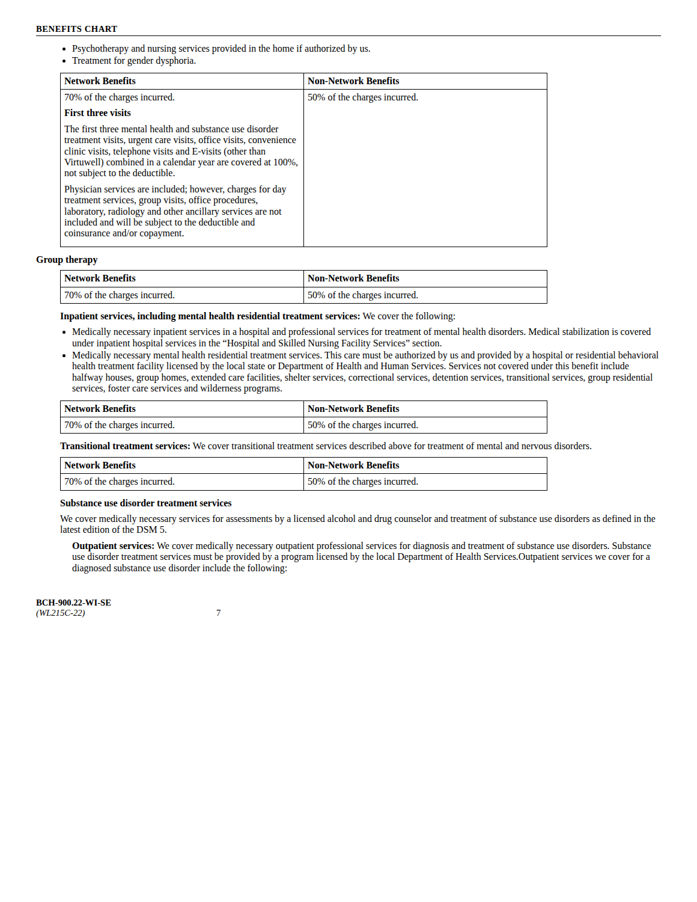BENEFITS CHART
Psychotherapy and nursing services provided in the home if authorized by us.
Treatment for gender dysphoria.
| Network Benefits | Non-Network Benefits |
| 70% of the charges incurred. First three visits The first three mental health and substance use disorder treatment visits, urgent care visits, office visits, convenience clinic visits, telephone visits and E-visits (other than Virtuwell) combined in a calendar year are covered at 100%, not subject to the deductible. Physician services are included; however, charges for day treatment services, group visits, office procedures, laboratory, radiology and other ancillary services are not included and will be subject to the deductible and coinsurance and/or copayment. | 50% of the charges incurred. |
Group therapy
| Network Benefits | Non-Network Benefits |
| 70% of the charges incurred. | 50% of the charges incurred. |
Inpatient services, including mental health residential treatment services: We cover the following:
Medically necessary inpatient services in a hospital and professional services for treatment of mental health disorders. Medical stabilization is covered under inpatient hospital services in the “Hospital and Skilled Nursing Facility Services” section.
Medically necessary mental health residential treatment services. This care must be authorized by us and provided by a hospital or residential behavioral health treatment facility licensed by the local state or Department of Health and Human Services. Services not covered under this benefit include halfway houses, group homes, extended care facilities, shelter services, correctional services, detention services, transitional services, group residential services, foster care services and wilderness programs.
| Network Benefits | Non-Network Benefits |
| 70% of the charges incurred. | 50% of the charges incurred. |
Transitional treatment services: We cover transitional treatment services described above for treatment of mental and nervous disorders.
| Network Benefits | Non-Network Benefits |
| 70% of the charges incurred. | 50% of the charges incurred. |
Substance use disorder treatment services
We cover medically necessary services for assessments by a licensed alcohol and drug counselor and treatment of substance use disorders as defined in the latest edition of the DSM 5.
Outpatient services: We cover medically necessary outpatient professional services for diagnosis and treatment of substance use disorders. Substance use disorder treatment services must be provided by a program licensed by the local Department of Health Services.Outpatient services we cover for a diagnosed substance use disorder include the following:
BCH-900.22-WI-SE
(WL215C-22)7